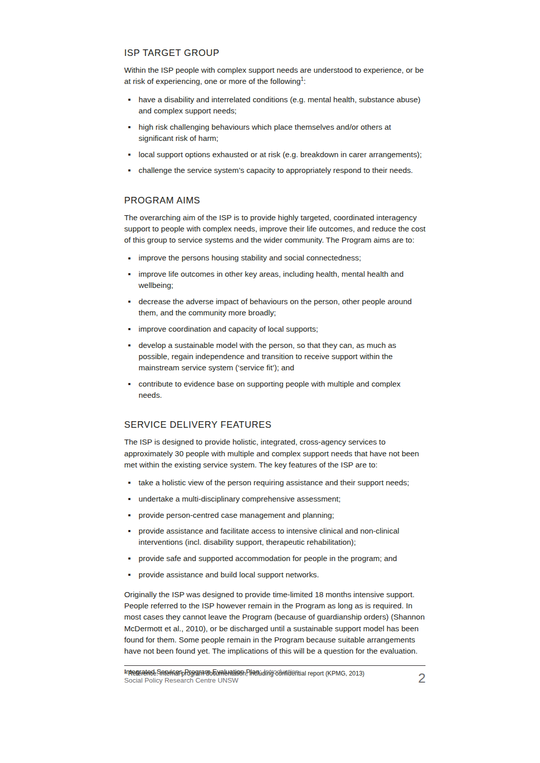ISP TARGET GROUP
Within the ISP people with complex support needs are understood to experience, or be at risk of experiencing, one or more of the following1:
have a disability and interrelated conditions (e.g. mental health, substance abuse) and complex support needs;
high risk challenging behaviours which place themselves and/or others at significant risk of harm;
local support options exhausted or at risk (e.g. breakdown in carer arrangements);
challenge the service system’s capacity to appropriately respond to their needs.
PROGRAM AIMS
The overarching aim of the ISP is to provide highly targeted, coordinated interagency support to people with complex needs, improve their life outcomes, and reduce the cost of this group to service systems and the wider community. The Program aims are to:
improve the persons housing stability and social connectedness;
improve life outcomes in other key areas, including health, mental health and wellbeing;
decrease the adverse impact of behaviours on the person, other people around them, and the community more broadly;
improve coordination and capacity of local supports;
develop a sustainable model with the person, so that they can, as much as possible, regain independence and transition to receive support within the mainstream service system (‘service fit’); and
contribute to evidence base on supporting people with multiple and complex needs.
SERVICE DELIVERY FEATURES
The ISP is designed to provide holistic, integrated, cross-agency services to approximately 30 people with multiple and complex support needs that have not been met within the existing service system. The key features of the ISP are to:
take a holistic view of the person requiring assistance and their support needs;
undertake a multi-disciplinary comprehensive assessment;
provide person-centred case management and planning;
provide assistance and facilitate access to intensive clinical and non-clinical interventions (incl. disability support, therapeutic rehabilitation);
provide safe and supported accommodation for people in the program; and
provide assistance and build local support networks.
Originally the ISP was designed to provide time-limited 18 months intensive support. People referred to the ISP however remain in the Program as long as is required. In most cases they cannot leave the Program (because of guardianship orders) (Shannon McDermott et al., 2010), or be discharged until a sustainable support model has been found for them. Some people remain in the Program because suitable arrangements have not been found yet. The implications of this will be a question for the evaluation.
1 Reference: internal program documentation, including confidential report (KPMG, 2013)
Integrated Services Program Evaluation Plan: Introduction
Social Policy Research Centre UNSW
2